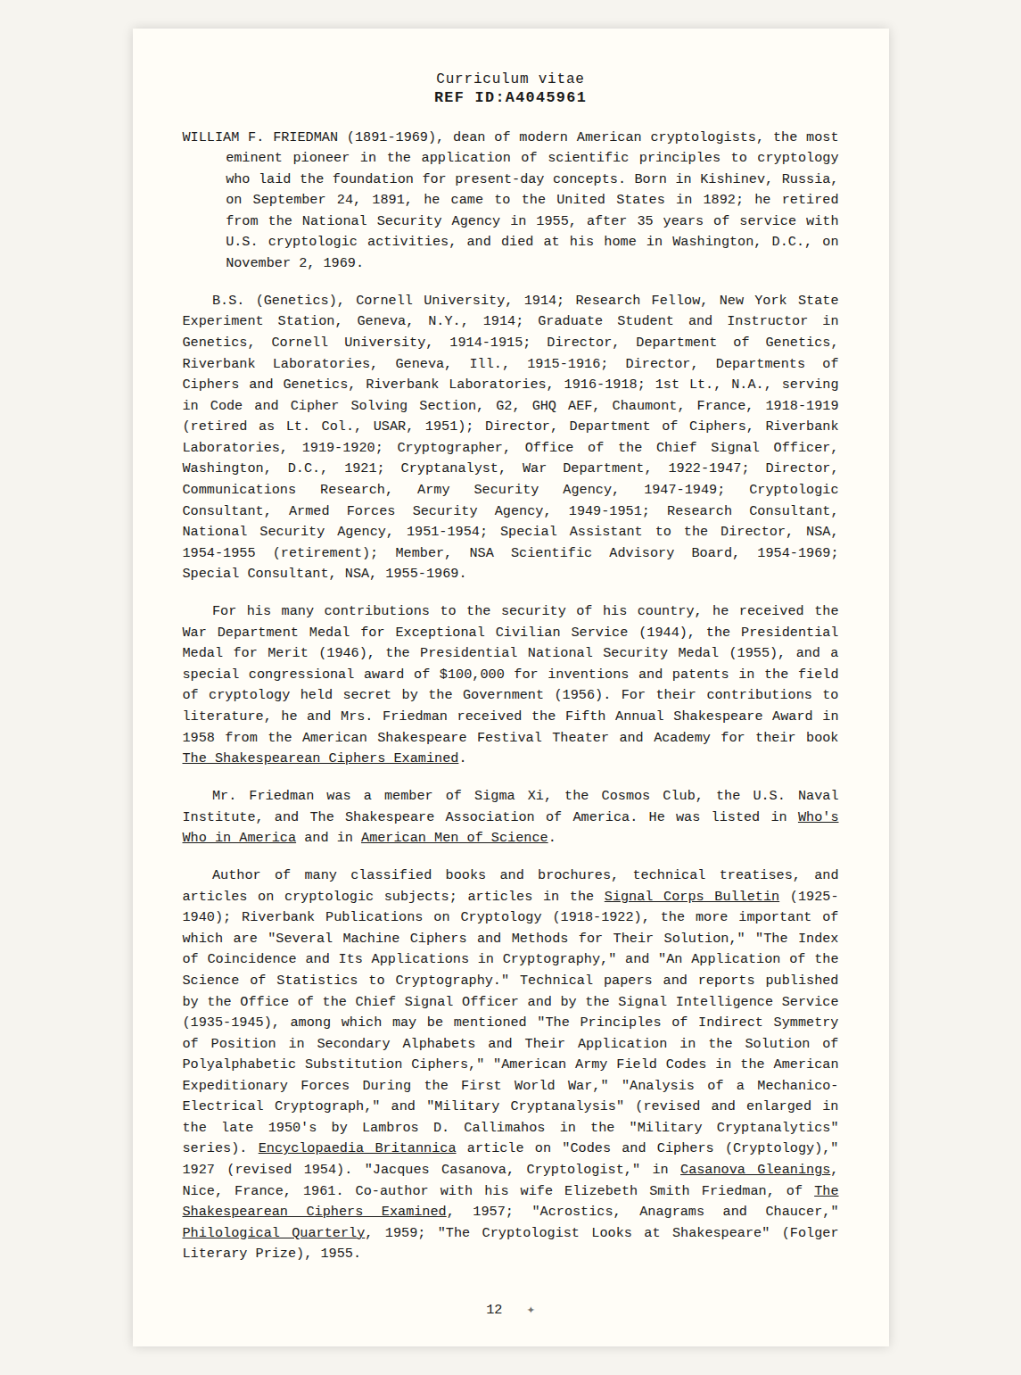Curriculum vitae
REF ID:A4045961
WILLIAM F. FRIEDMAN (1891-1969), dean of modern American cryptologists, the most eminent pioneer in the application of scientific principles to cryptology who laid the foundation for present-day concepts. Born in Kishinev, Russia, on September 24, 1891, he came to the United States in 1892; he retired from the National Security Agency in 1955, after 35 years of service with U.S. cryptologic activities, and died at his home in Washington, D.C., on November 2, 1969.
B.S. (Genetics), Cornell University, 1914; Research Fellow, New York State Experiment Station, Geneva, N.Y., 1914; Graduate Student and Instructor in Genetics, Cornell University, 1914-1915; Director, Department of Genetics, Riverbank Laboratories, Geneva, Ill., 1915-1916; Director, Departments of Ciphers and Genetics, Riverbank Laboratories, 1916-1918; 1st Lt., N.A., serving in Code and Cipher Solving Section, G2, GHQ AEF, Chaumont, France, 1918-1919 (retired as Lt. Col., USAR, 1951); Director, Department of Ciphers, Riverbank Laboratories, 1919-1920; Cryptographer, Office of the Chief Signal Officer, Washington, D.C., 1921; Cryptanalyst, War Department, 1922-1947; Director, Communications Research, Army Security Agency, 1947-1949; Cryptologic Consultant, Armed Forces Security Agency, 1949-1951; Research Consultant, National Security Agency, 1951-1954; Special Assistant to the Director, NSA, 1954-1955 (retirement); Member, NSA Scientific Advisory Board, 1954-1969; Special Consultant, NSA, 1955-1969.
For his many contributions to the security of his country, he received the War Department Medal for Exceptional Civilian Service (1944), the Presidential Medal for Merit (1946), the Presidential National Security Medal (1955), and a special congressional award of $100,000 for inventions and patents in the field of cryptology held secret by the Government (1956). For their contributions to literature, he and Mrs. Friedman received the Fifth Annual Shakespeare Award in 1958 from the American Shakespeare Festival Theater and Academy for their book The Shakespearean Ciphers Examined.
Mr. Friedman was a member of Sigma Xi, the Cosmos Club, the U.S. Naval Institute, and The Shakespeare Association of America. He was listed in Who's Who in America and in American Men of Science.
Author of many classified books and brochures, technical treatises, and articles on cryptologic subjects; articles in the Signal Corps Bulletin (1925-1940); Riverbank Publications on Cryptology (1918-1922), the more important of which are "Several Machine Ciphers and Methods for Their Solution," "The Index of Coincidence and Its Applications in Cryptography," and "An Application of the Science of Statistics to Cryptography." Technical papers and reports published by the Office of the Chief Signal Officer and by the Signal Intelligence Service (1935-1945), among which may be mentioned "The Principles of Indirect Symmetry of Position in Secondary Alphabets and Their Application in the Solution of Polyalphabetic Substitution Ciphers," "American Army Field Codes in the American Expeditionary Forces During the First World War," "Analysis of a Mechanico-Electrical Cryptograph," and "Military Cryptanalysis" (revised and enlarged in the late 1950's by Lambros D. Callimahos in the "Military Cryptanalytics" series). Encyclopaedia Britannica article on "Codes and Ciphers (Cryptology)," 1927 (revised 1954). "Jacques Casanova, Cryptologist," in Casanova Gleanings, Nice, France, 1961. Co-author with his wife Elizebeth Smith Friedman, of The Shakespearean Ciphers Examined, 1957; "Acrostics, Anagrams and Chaucer," Philological Quarterly, 1959; "The Cryptologist Looks at Shakespeare" (Folger Literary Prize), 1955.
12 ✦